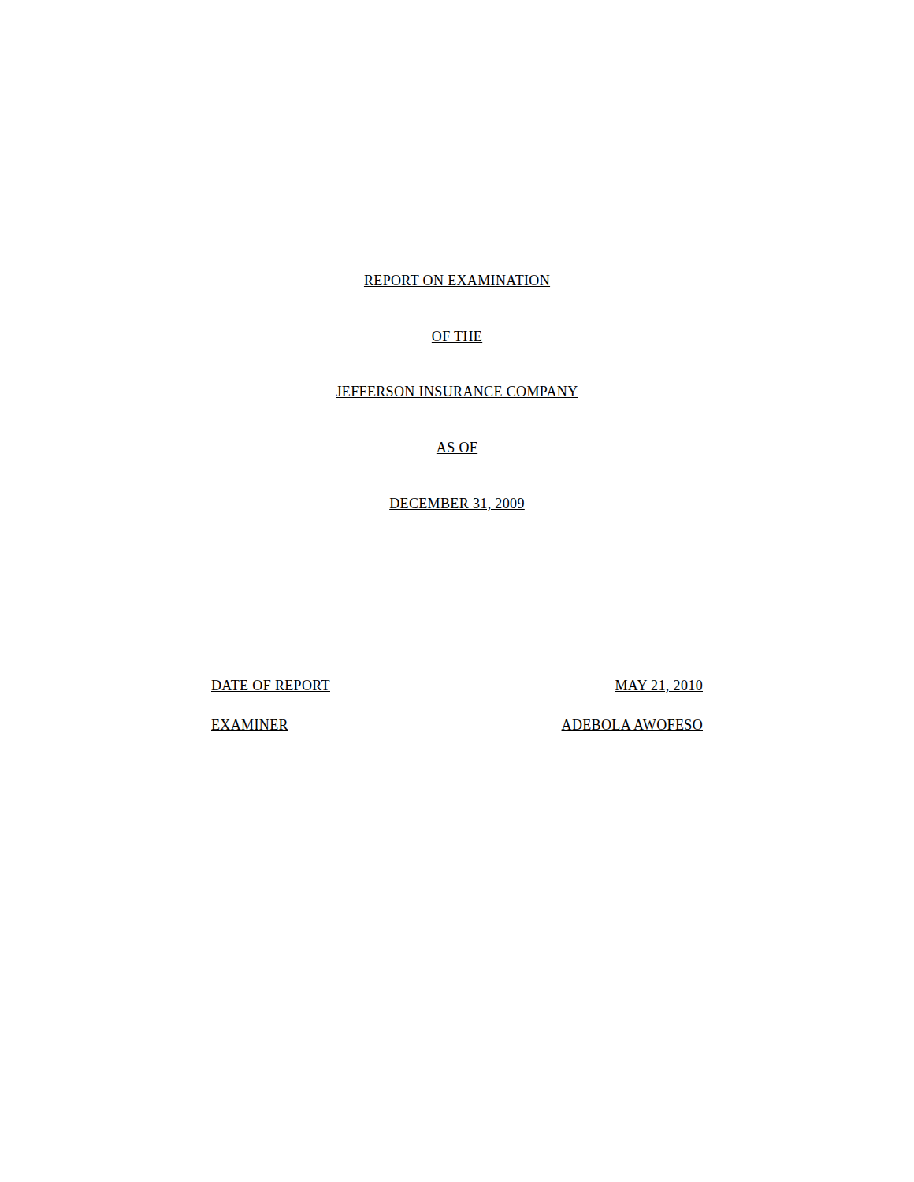REPORT ON EXAMINATION
OF THE
JEFFERSON INSURANCE COMPANY
AS OF
DECEMBER 31, 2009
DATE OF REPORT
MAY 21, 2010
EXAMINER
ADEBOLA AWOFESO